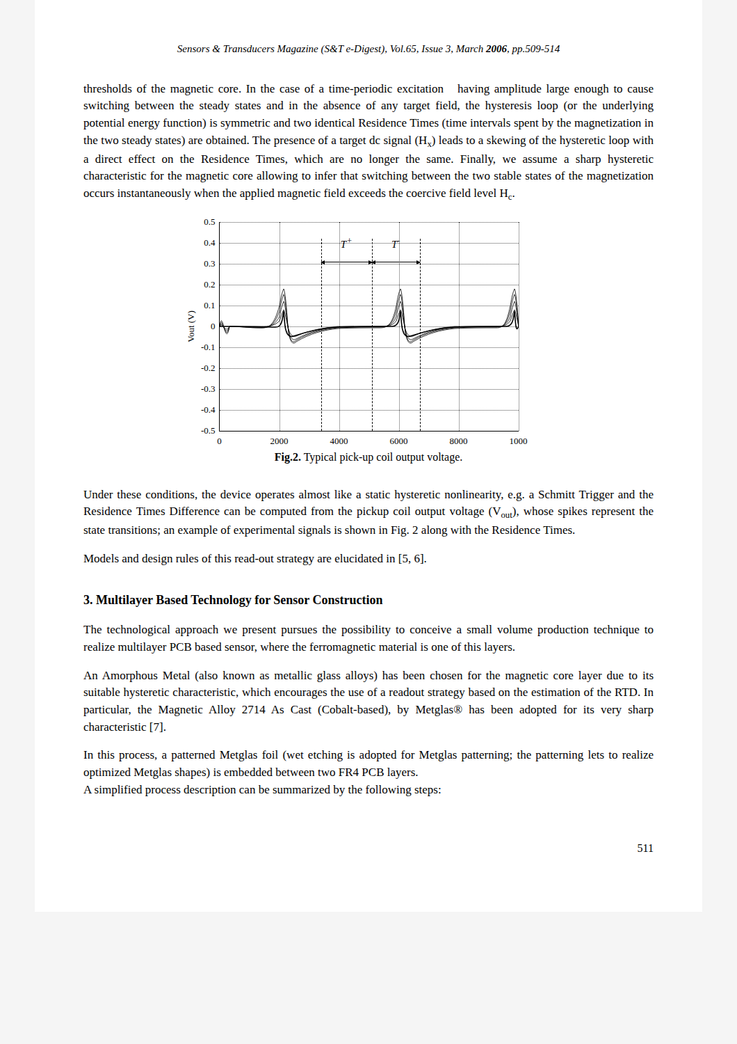Sensors & Transducers Magazine (S&T e-Digest), Vol.65, Issue 3, March 2006, pp.509-514
thresholds of the magnetic core. In the case of a time-periodic excitation having amplitude large enough to cause switching between the steady states and in the absence of any target field, the hysteresis loop (or the underlying potential energy function) is symmetric and two identical Residence Times (time intervals spent by the magnetization in the two steady states) are obtained. The presence of a target dc signal (Hx) leads to a skewing of the hysteretic loop with a direct effect on the Residence Times, which are no longer the same. Finally, we assume a sharp hysteretic characteristic for the magnetic core allowing to infer that switching between the two stable states of the magnetization occurs instantaneously when the applied magnetic field exceeds the coercive field level Hc.
Vout (V)
0.5
0.4
0.3
0.2
0.1
0
-0.1
-0.2
-0.3
-0.4
-0.5
0
2000
4000
6000
8000
1000
T+
T-
Fig.2. Typical pick-up coil output voltage.
Under these conditions, the device operates almost like a static hysteretic nonlinearity, e.g. a Schmitt Trigger and the Residence Times Difference can be computed from the pickup coil output voltage (Vout), whose spikes represent the state transitions; an example of experimental signals is shown in Fig. 2 along with the Residence Times.
Models and design rules of this read-out strategy are elucidated in [5, 6].
3. Multilayer Based Technology for Sensor Construction
The technological approach we present pursues the possibility to conceive a small volume production technique to realize multilayer PCB based sensor, where the ferromagnetic material is one of this layers.
An Amorphous Metal (also known as metallic glass alloys) has been chosen for the magnetic core layer due to its suitable hysteretic characteristic, which encourages the use of a readout strategy based on the estimation of the RTD. In particular, the Magnetic Alloy 2714 As Cast (Cobalt-based), by Metglas® has been adopted for its very sharp characteristic [7].
In this process, a patterned Metglas foil (wet etching is adopted for Metglas patterning; the patterning lets to realize optimized Metglas shapes) is embedded between two FR4 PCB layers.
A simplified process description can be summarized by the following steps:
511